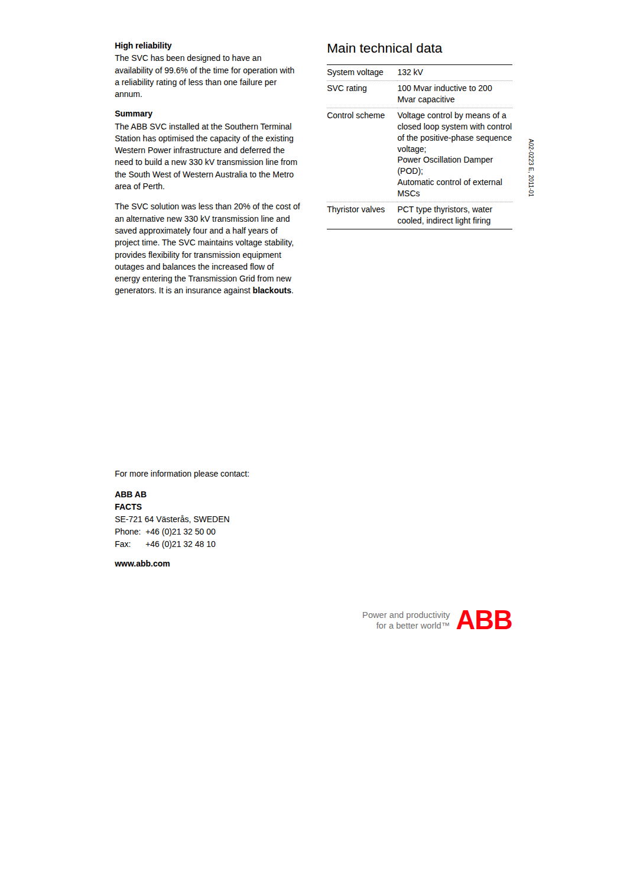High reliability
The SVC has been designed to have an availability of 99.6% of the time for operation with a reliability rating of less than one failure per annum.
Summary
The ABB SVC installed at the Southern Terminal Station has optimised the capacity of the existing Western Power infrastructure and deferred the need to build a new 330 kV transmission line from the South West of Western Australia to the Metro area of Perth.
The SVC solution was less than 20% of the cost of an alternative new 330 kV transmission line and saved approximately four and a half years of project time. The SVC maintains voltage stability, provides flexibility for transmission equipment outages and balances the increased flow of energy entering the Transmission Grid from new generators. It is an insurance against blackouts.
Main technical data
| System voltage | 132 kV |
| SVC rating | 100 Mvar inductive to 200 Mvar capacitive |
| Control scheme | Voltage control by means of a closed loop system with control of the positive-phase sequence voltage; Power Oscillation Damper (POD); Automatic control of external MSCs |
| Thyristor valves | PCT type thyristors, water cooled, indirect light firing |
A02-0223 E, 2011-01
For more information please contact:
ABB AB
FACTS
SE-721 64 Västerås, SWEDEN
Phone:+46 (0)21 32 50 00
Fax:+46 (0)21 32 48 10
www.abb.com
Power and productivity
for a better world™
ABB